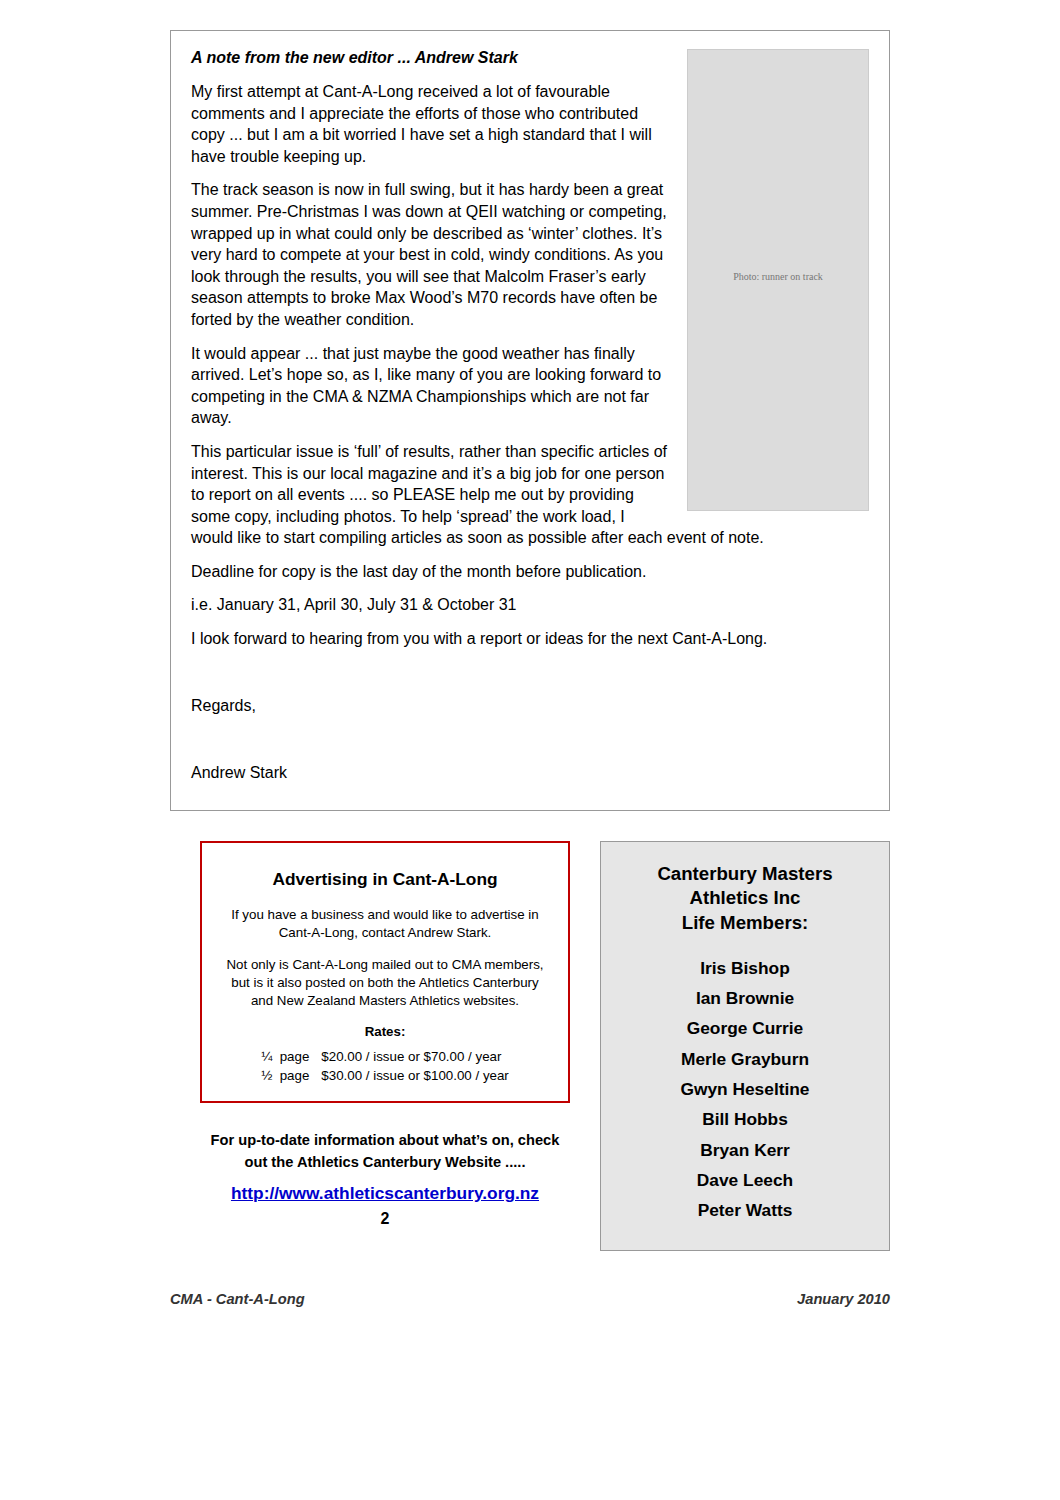A note from the new editor ... Andrew Stark
My first attempt at Cant-A-Long received a lot of favourable comments and I appreciate the efforts of those who contributed copy ... but I am a bit worried I have set a high standard that I will have trouble keeping up.
The track season is now in full swing, but it has hardy been a great summer. Pre-Christmas I was down at QEII watching or competing, wrapped up in what could only be described as ‘winter’ clothes. It’s very hard to compete at your best in cold, windy conditions. As you look through the results, you will see that Malcolm Fraser’s early season attempts to broke Max Wood’s M70 records have often be forted by the weather condition.
It would appear ... that just maybe the good weather has finally arrived. Let’s hope so, as I, like many of you are looking forward to competing in the CMA & NZMA Championships which are not far away.
This particular issue is ‘full’ of results, rather than specific articles of interest. This is our local magazine and it’s a big job for one person to report on all events .... so PLEASE help me out by providing some copy, including photos. To help ‘spread’ the work load, I would like to start compiling articles as soon as possible after each event of note.
Deadline for copy is the last day of the month before publication.
i.e. January 31, April 30, July 31 & October 31
I look forward to hearing from you with a report or ideas for the next Cant-A-Long.
Regards,
Andrew Stark
Advertising in Cant-A-Long
If you have a business and would like to advertise in Cant-A-Long, contact Andrew Stark.
Not only is Cant-A-Long mailed out to CMA members, but is it also posted on both the Ahtletics Canterbury and New Zealand Masters Athletics websites.
Rates:
| ¼ page | $20.00 / issue or $70.00 / year |
| ½ page | $30.00 / issue or $100.00 / year |
For up-to-date information about what’s on, check
out the Athletics Canterbury Website .....
http://www.athleticscanterbury.org.nz
2
Canterbury Masters
Athletics Inc
Life Members:
Iris Bishop
Ian Brownie
George Currie
Merle Grayburn
Gwyn Heseltine
Bill Hobbs
Bryan Kerr
Dave Leech
Peter Watts
CMA - Cant-A-Long
January 2010